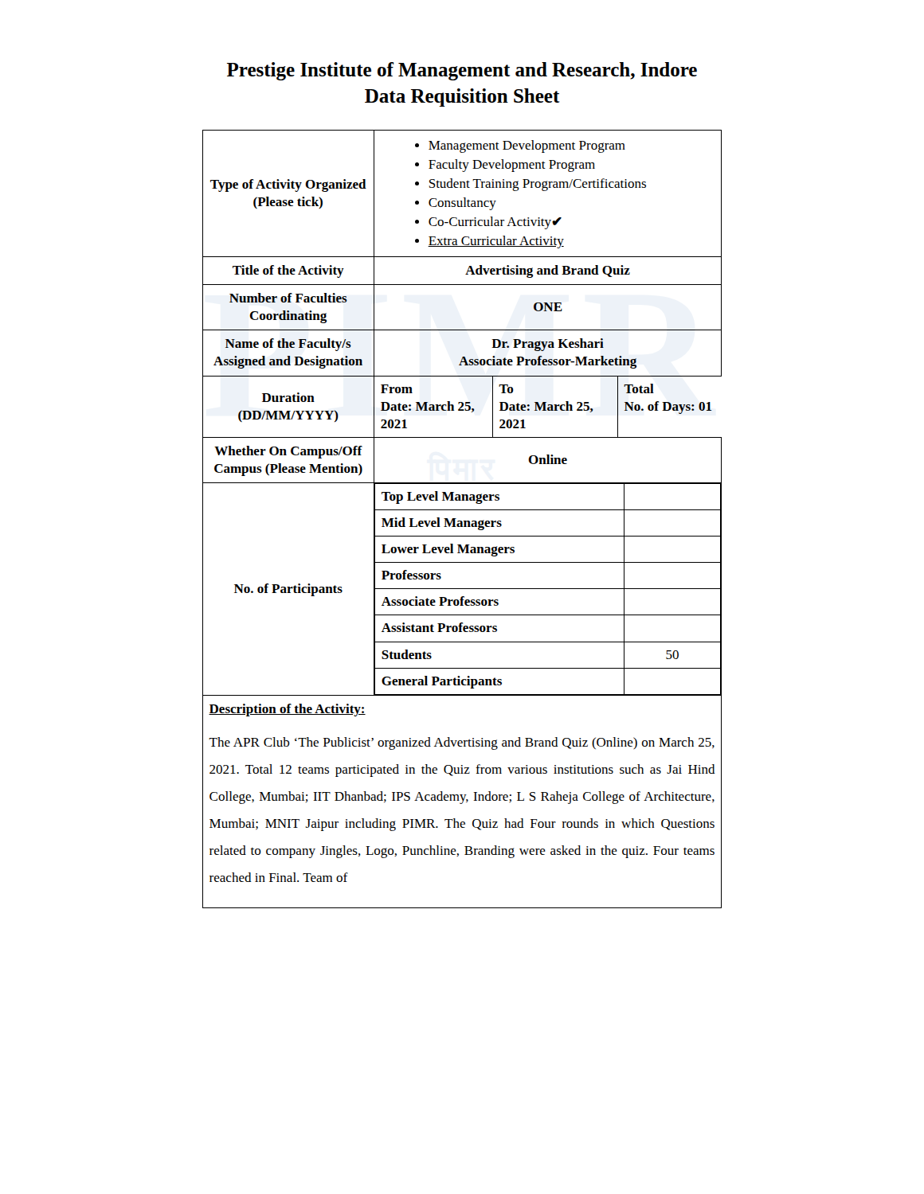PIMR पिमार
Prestige Institute of Management and Research, Indore
Data Requisition Sheet
| Type of Activity Organized (Please tick) | Management Development Program Faculty Development Program Student Training Program/Certifications Consultancy Co-Curricular Activity ✔ Extra Curricular Activity |
| Title of the Activity | Advertising and Brand Quiz |
| Number of Faculties Coordinating | ONE |
| Name of the Faculty/s Assigned and Designation | Dr. Pragya Keshari Associate Professor-Marketing |
| Duration (DD/MM/YYYY) | / From Date: March 25, 2021 / To Date: March 25, 2021 / Total No. of Days: 01 / |
| Whether On Campus/Off Campus (Please Mention) | Online |
| No. of Participants | / Top Level Managers / / / Mid Level Managers / / / Lower Level Managers / / / Professors / / / Associate Professors / / / Assistant Professors / / / Students / 50 / / General Participants / / |
| Description of the Activity: The APR Club ‘The Publicist’ organized Advertising and Brand Quiz (Online) on March 25, 2021. Total 12 teams participated in the Quiz from various institutions such as Jai Hind College, Mumbai; IIT Dhanbad; IPS Academy, Indore; L S Raheja College of Architecture, Mumbai; MNIT Jaipur including PIMR. The Quiz had Four rounds in which Questions related to company Jingles, Logo, Punchline, Branding were asked in the quiz. Four teams reached in Final. Team of |